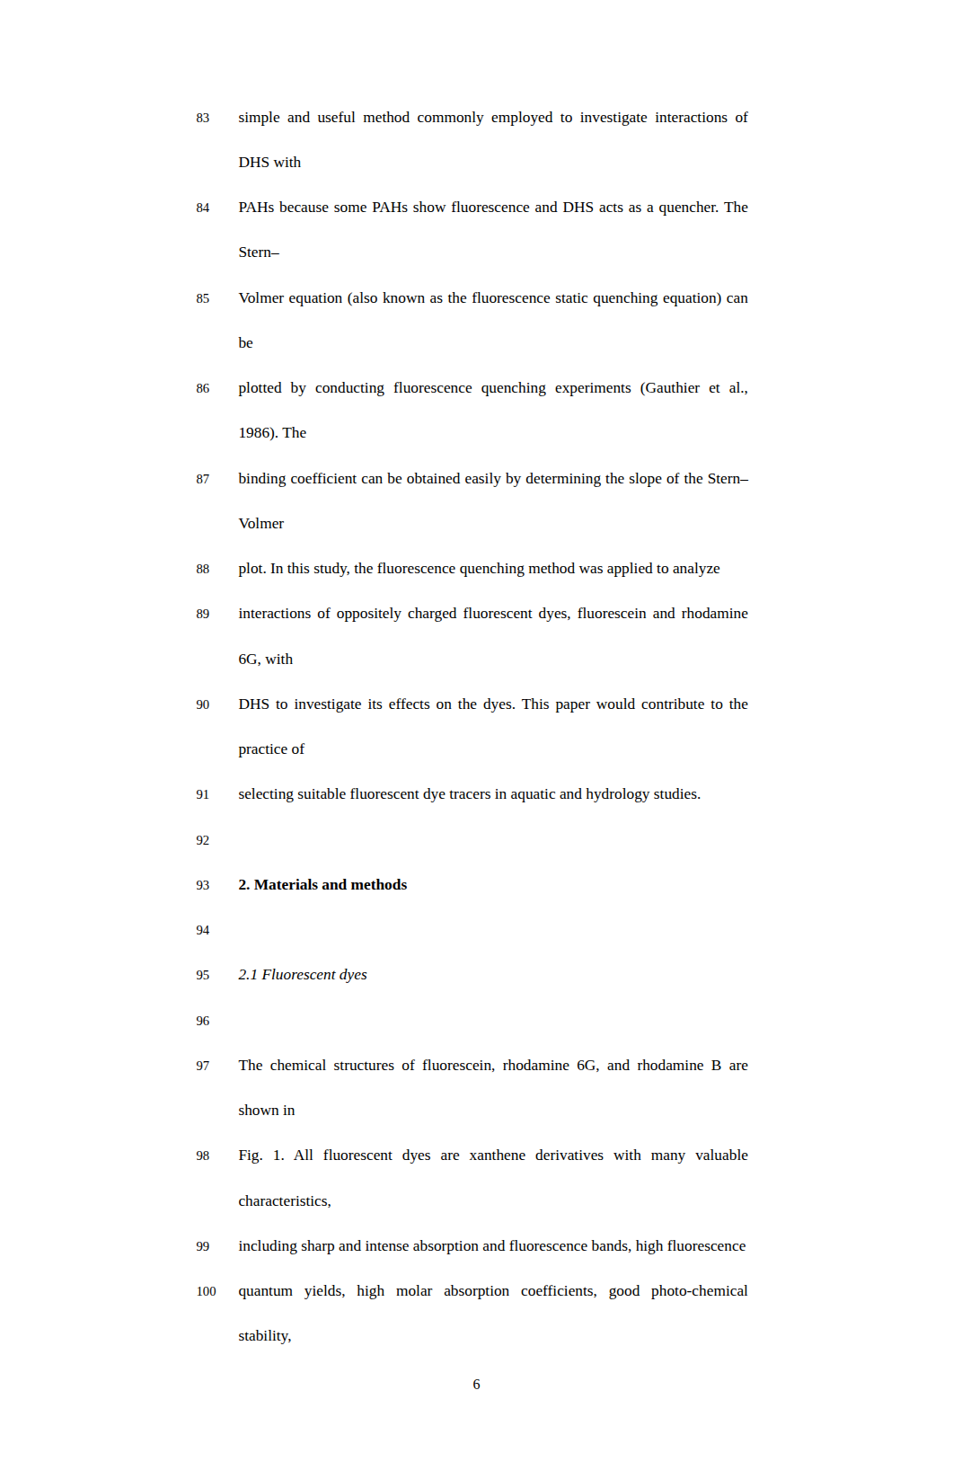83
simple and useful method commonly employed to investigate interactions of DHS with
84
PAHs because some PAHs show fluorescence and DHS acts as a quencher. The Stern–
85
Volmer equation (also known as the fluorescence static quenching equation) can be
86
plotted by conducting fluorescence quenching experiments (Gauthier et al., 1986). The
87
binding coefficient can be obtained easily by determining the slope of the Stern–Volmer
88
plot. In this study, the fluorescence quenching method was applied to analyze
89
interactions of oppositely charged fluorescent dyes, fluorescein and rhodamine 6G, with
90
DHS to investigate its effects on the dyes. This paper would contribute to the practice of
91
selecting suitable fluorescent dye tracers in aquatic and hydrology studies.
92
93
2. Materials and methods
94
95
2.1 Fluorescent dyes
96
97
The chemical structures of fluorescein, rhodamine 6G, and rhodamine B are shown in
98
Fig. 1. All fluorescent dyes are xanthene derivatives with many valuable characteristics,
99
including sharp and intense absorption and fluorescence bands, high fluorescence
100
quantum yields, high molar absorption coefficients, good photo-chemical stability,
6